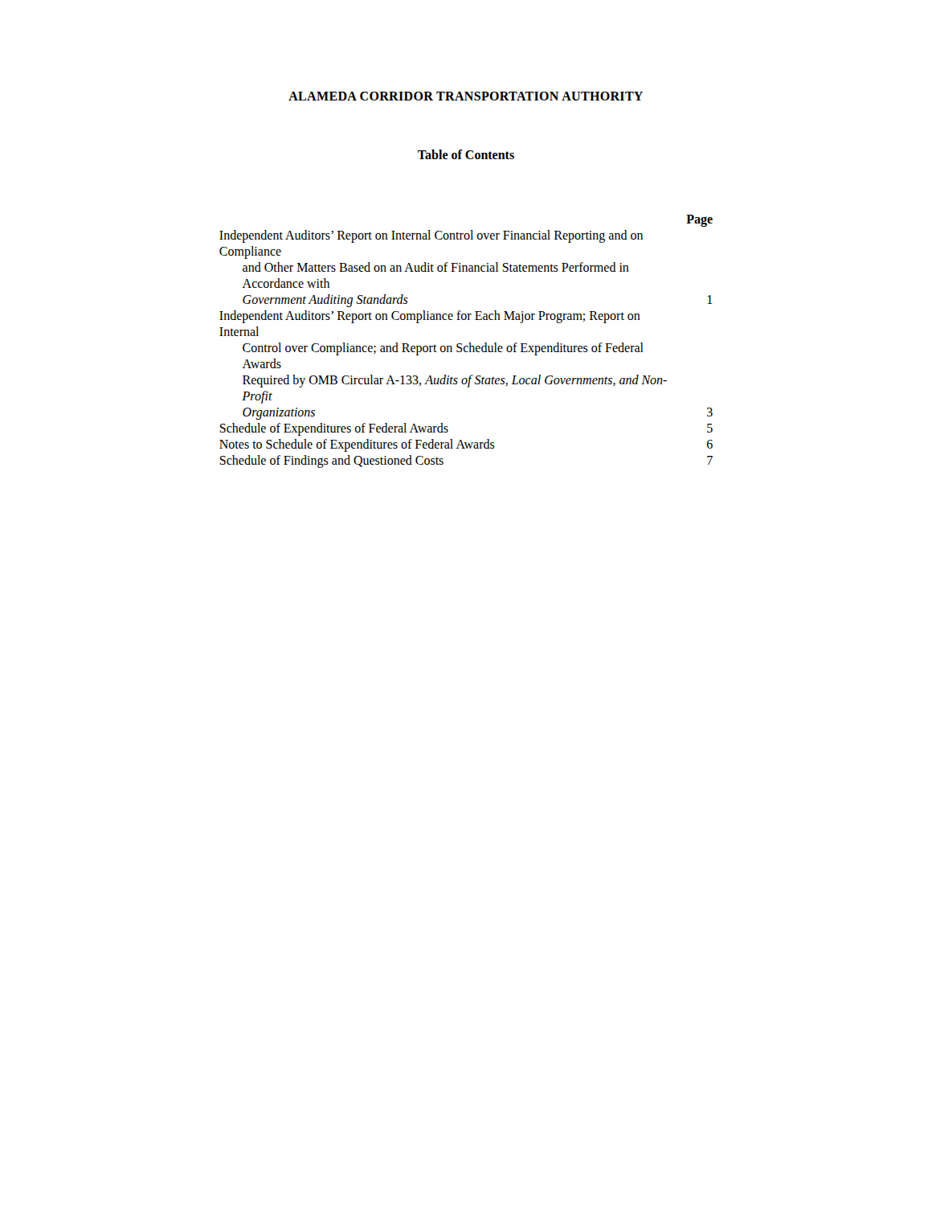ALAMEDA CORRIDOR TRANSPORTATION AUTHORITY
Table of Contents
| | Page |
| Independent Auditors’ Report on Internal Control over Financial Reporting and on Compliance and Other Matters Based on an Audit of Financial Statements Performed in Accordance with Government Auditing Standards | 1 |
| Independent Auditors’ Report on Compliance for Each Major Program; Report on Internal Control over Compliance; and Report on Schedule of Expenditures of Federal Awards Required by OMB Circular A-133, Audits of States, Local Governments, and Non-Profit Organizations | 3 |
| Schedule of Expenditures of Federal Awards | 5 |
| Notes to Schedule of Expenditures of Federal Awards | 6 |
| Schedule of Findings and Questioned Costs | 7 |